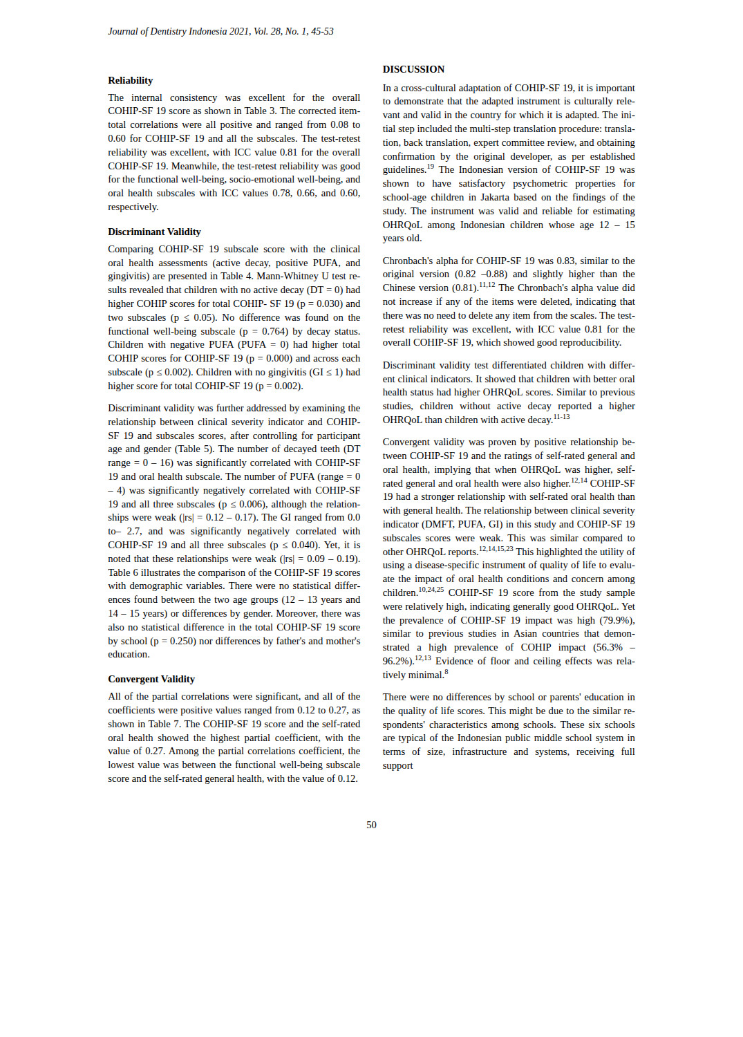Journal of Dentistry Indonesia 2021, Vol. 28, No. 1, 45-53
Reliability
The internal consistency was excellent for the overall COHIP-SF 19 score as shown in Table 3. The corrected item-total correlations were all positive and ranged from 0.08 to 0.60 for COHIP-SF 19 and all the subscales. The test-retest reliability was excellent, with ICC value 0.81 for the overall COHIP-SF 19. Meanwhile, the test-retest reliability was good for the functional well-being, socio-emotional well-being, and oral health subscales with ICC values 0.78, 0.66, and 0.60, respectively.
Discriminant Validity
Comparing COHIP-SF 19 subscale score with the clinical oral health assessments (active decay, positive PUFA, and gingivitis) are presented in Table 4. Mann-Whitney U test results revealed that children with no active decay (DT = 0) had higher COHIP scores for total COHIP- SF 19 (p = 0.030) and two subscales (p ≤ 0.05). No difference was found on the functional well-being subscale (p = 0.764) by decay status. Children with negative PUFA (PUFA = 0) had higher total COHIP scores for COHIP-SF 19 (p = 0.000) and across each subscale (p ≤ 0.002). Children with no gingivitis (GI ≤ 1) had higher score for total COHIP-SF 19 (p = 0.002).
Discriminant validity was further addressed by examining the relationship between clinical severity indicator and COHIP-SF 19 and subscales scores, after controlling for participant age and gender (Table 5). The number of decayed teeth (DT range = 0 – 16) was significantly correlated with COHIP-SF 19 and oral health subscale. The number of PUFA (range = 0 – 4) was significantly negatively correlated with COHIP-SF 19 and all three subscales (p ≤ 0.006), although the relationships were weak (|rs| = 0.12 – 0.17). The GI ranged from 0.0 to– 2.7, and was significantly negatively correlated with COHIP-SF 19 and all three subscales (p ≤ 0.040). Yet, it is noted that these relationships were weak (|rs| = 0.09 – 0.19). Table 6 illustrates the comparison of the COHIP-SF 19 scores with demographic variables. There were no statistical differences found between the two age groups (12 – 13 years and 14 – 15 years) or differences by gender. Moreover, there was also no statistical difference in the total COHIP-SF 19 score by school (p = 0.250) nor differences by father's and mother's education.
Convergent Validity
All of the partial correlations were significant, and all of the coefficients were positive values ranged from 0.12 to 0.27, as shown in Table 7. The COHIP-SF 19 score and the self-rated oral health showed the highest partial coefficient, with the value of 0.27. Among the partial correlations coefficient, the lowest value was between the functional well-being subscale score and the self-rated general health, with the value of 0.12.
DISCUSSION
In a cross-cultural adaptation of COHIP-SF 19, it is important to demonstrate that the adapted instrument is culturally relevant and valid in the country for which it is adapted. The initial step included the multi-step translation procedure: translation, back translation, expert committee review, and obtaining confirmation by the original developer, as per established guidelines.19 The Indonesian version of COHIP-SF 19 was shown to have satisfactory psychometric properties for school-age children in Jakarta based on the findings of the study. The instrument was valid and reliable for estimating OHRQoL among Indonesian children whose age 12 – 15 years old.
Chronbach's alpha for COHIP-SF 19 was 0.83, similar to the original version (0.82 –0.88) and slightly higher than the Chinese version (0.81).11,12 The Chronbach's alpha value did not increase if any of the items were deleted, indicating that there was no need to delete any item from the scales. The test-retest reliability was excellent, with ICC value 0.81 for the overall COHIP-SF 19, which showed good reproducibility.
Discriminant validity test differentiated children with different clinical indicators. It showed that children with better oral health status had higher OHRQoL scores. Similar to previous studies, children without active decay reported a higher OHRQoL than children with active decay.11-13
Convergent validity was proven by positive relationship between COHIP-SF 19 and the ratings of self-rated general and oral health, implying that when OHRQoL was higher, self-rated general and oral health were also higher.12,14 COHIP-SF 19 had a stronger relationship with self-rated oral health than with general health. The relationship between clinical severity indicator (DMFT, PUFA, GI) in this study and COHIP-SF 19 subscales scores were weak. This was similar compared to other OHRQoL reports.12,14,15,23 This highlighted the utility of using a disease-specific instrument of quality of life to evaluate the impact of oral health conditions and concern among children.10,24,25 COHIP-SF 19 score from the study sample were relatively high, indicating generally good OHRQoL. Yet the prevalence of COHIP-SF 19 impact was high (79.9%), similar to previous studies in Asian countries that demonstrated a high prevalence of COHIP impact (56.3% – 96.2%).12,13 Evidence of floor and ceiling effects was relatively minimal.8
There were no differences by school or parents' education in the quality of life scores. This might be due to the similar respondents' characteristics among schools. These six schools are typical of the Indonesian public middle school system in terms of size, infrastructure and systems, receiving full support
50